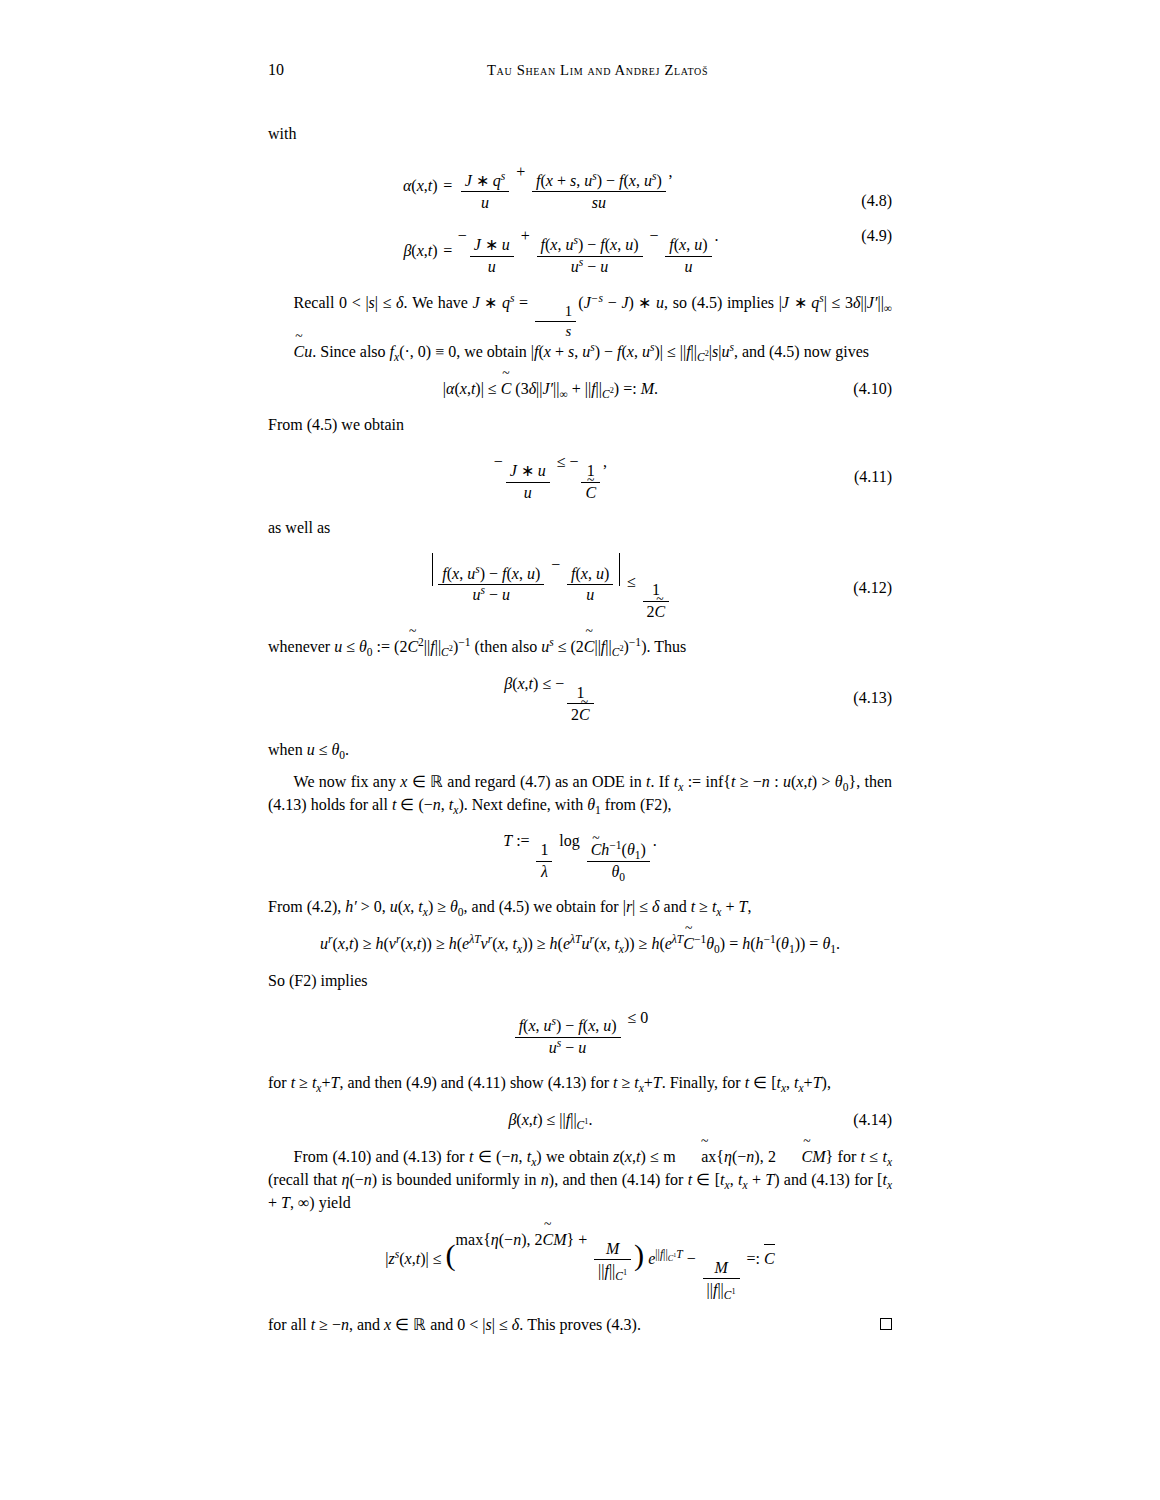10 Tau Shean Lim and Andrej Zlatoš
with
α(x,t)
=
J ∗ qs u + f(x + s, us) − f(x, us) su,
β(x,t)
=
−J ∗ u u + f(x, us) − f(x, u) us − u − f(x, u) u.
(4.8)
(4.9)
Recall 0 < |s| ≤ δ. We have J ∗ qs = 1 s(J−s − J) ∗ u, so (4.5) implies |J ∗ qs| ≤ 3δ||J′||∞~C u. Since also fx(·, 0) ≡ 0, we obtain |f(x + s, us) − f(x, us)| ≤ ||f||C2|s|us, and (4.5) now gives
|α(x,t)| ≤ ~C (3δ||J′||∞ + ||f||C2) =: M.
(4.10)
From (4.5) we obtain
−J ∗ u u ≤ −1~C,
(4.11)
as well as
f(x, us) − f(x, u) us − u − f(x, u) u ≤ 12~C
(4.12)
whenever u ≤ θ0 := (2~C2||f||C2)−1 (then also us ≤ (2~C||f||C2)−1). Thus
β(x,t) ≤ −12~C
(4.13)
when u ≤ θ0.
We now fix any x ∈ ℝ and regard (4.7) as an ODE in t. If tx := inf{t ≥ −n : u(x,t) > θ0}, then (4.13) holds for all t ∈ (−n, tx). Next define, with θ1 from (F2),
T := 1 λ log ~C h−1(θ1) θ0.
From (4.2), h′ > 0, u(x, tx) ≥ θ0, and (4.5) we obtain for |r| ≤ δ and t ≥ tx + T,
ur(x,t) ≥ h(vr(x,t)) ≥ h(eλTvr(x, tx)) ≥ h(eλTur(x, tx)) ≥ h(eλT~C−1θ0) = h(h−1(θ1)) = θ1.
So (F2) implies
f(x, us) − f(x, u) us − u ≤ 0
for t ≥ tx+T, and then (4.9) and (4.11) show (4.13) for t ≥ tx+T. Finally, for t ∈ [tx, tx+T),
β(x,t) ≤ ||f||C1.
(4.14)
From (4.10) and (4.13) for t ∈ (−n, tx) we obtain z(x,t) ≤ m~ax{η(−n), 2~C M} for t ≤ tx (recall that η(−n) is bounded uniformly in n), and then (4.14) for t ∈ [tx, tx + T) and (4.13) for [tx + T, ∞) yield
|zs(x,t)| ≤ ( max{η(−n), 2~C M} + M||f||C1 ) e||f||C1T − M||f||C1 =: C
for all t ≥ −n, and x ∈ ℝ and 0 < |s| ≤ δ. This proves (4.3).